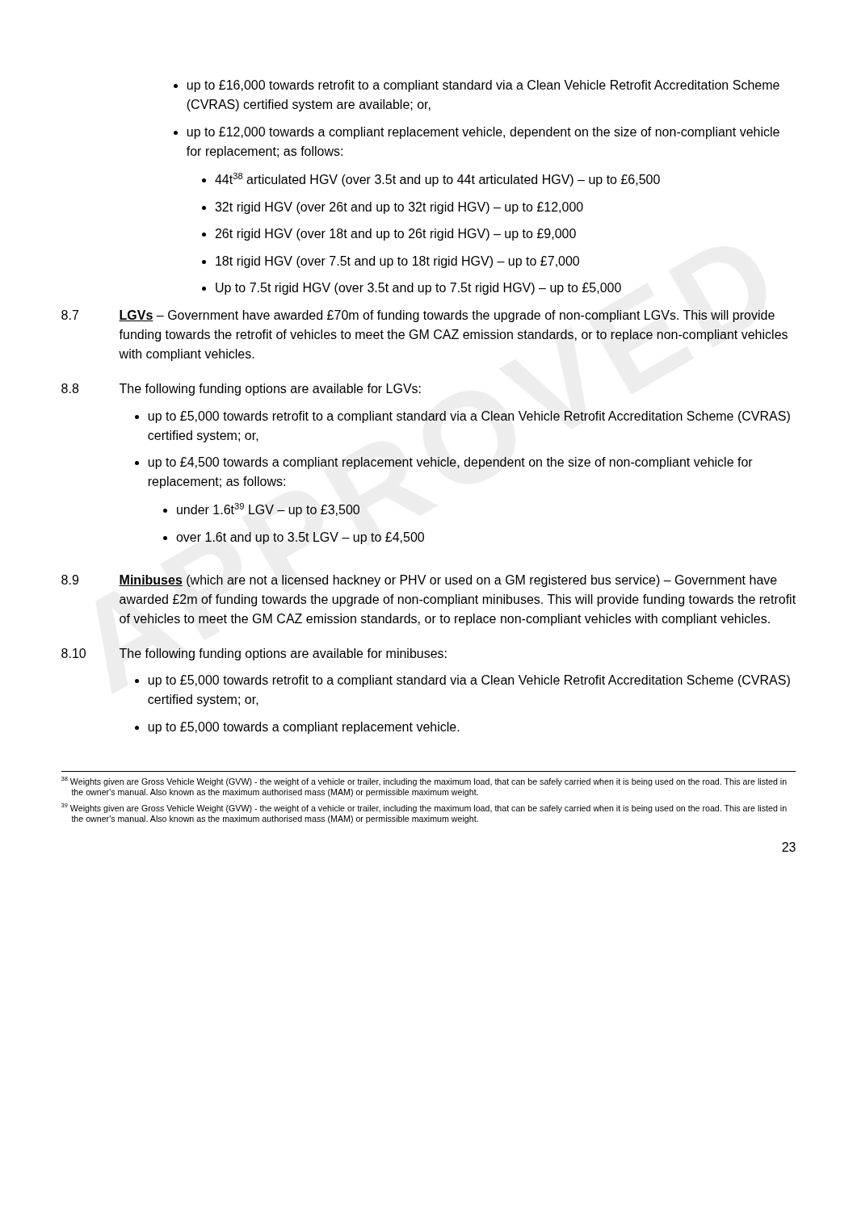APPROVED
up to £16,000 towards retrofit to a compliant standard via a Clean Vehicle Retrofit Accreditation Scheme (CVRAS) certified system are available; or,
up to £12,000 towards a compliant replacement vehicle, dependent on the size of non-compliant vehicle for replacement; as follows:
44t38 articulated HGV (over 3.5t and up to 44t articulated HGV) – up to £6,500
32t rigid HGV (over 26t and up to 32t rigid HGV) – up to £12,000
26t rigid HGV (over 18t and up to 26t rigid HGV) – up to £9,000
18t rigid HGV (over 7.5t and up to 18t rigid HGV) – up to £7,000
Up to 7.5t rigid HGV (over 3.5t and up to 7.5t rigid HGV) – up to £5,000
8.7
LGVs – Government have awarded £70m of funding towards the upgrade of non-compliant LGVs. This will provide funding towards the retrofit of vehicles to meet the GM CAZ emission standards, or to replace non-compliant vehicles with compliant vehicles.
8.8
The following funding options are available for LGVs:
up to £5,000 towards retrofit to a compliant standard via a Clean Vehicle Retrofit Accreditation Scheme (CVRAS) certified system; or,
up to £4,500 towards a compliant replacement vehicle, dependent on the size of non-compliant vehicle for replacement; as follows:
under 1.6t39 LGV – up to £3,500
over 1.6t and up to 3.5t LGV – up to £4,500
8.9
Minibuses (which are not a licensed hackney or PHV or used on a GM registered bus service) – Government have awarded £2m of funding towards the upgrade of non-compliant minibuses. This will provide funding towards the retrofit of vehicles to meet the GM CAZ emission standards, or to replace non-compliant vehicles with compliant vehicles.
8.10
The following funding options are available for minibuses:
up to £5,000 towards retrofit to a compliant standard via a Clean Vehicle Retrofit Accreditation Scheme (CVRAS) certified system; or,
up to £5,000 towards a compliant replacement vehicle.
38 Weights given are Gross Vehicle Weight (GVW) - the weight of a vehicle or trailer, including the maximum load, that can be safely carried when it is being used on the road. This are listed in the owner's manual. Also known as the maximum authorised mass (MAM) or permissible maximum weight.
39 Weights given are Gross Vehicle Weight (GVW) - the weight of a vehicle or trailer, including the maximum load, that can be safely carried when it is being used on the road. This are listed in the owner's manual. Also known as the maximum authorised mass (MAM) or permissible maximum weight.
23